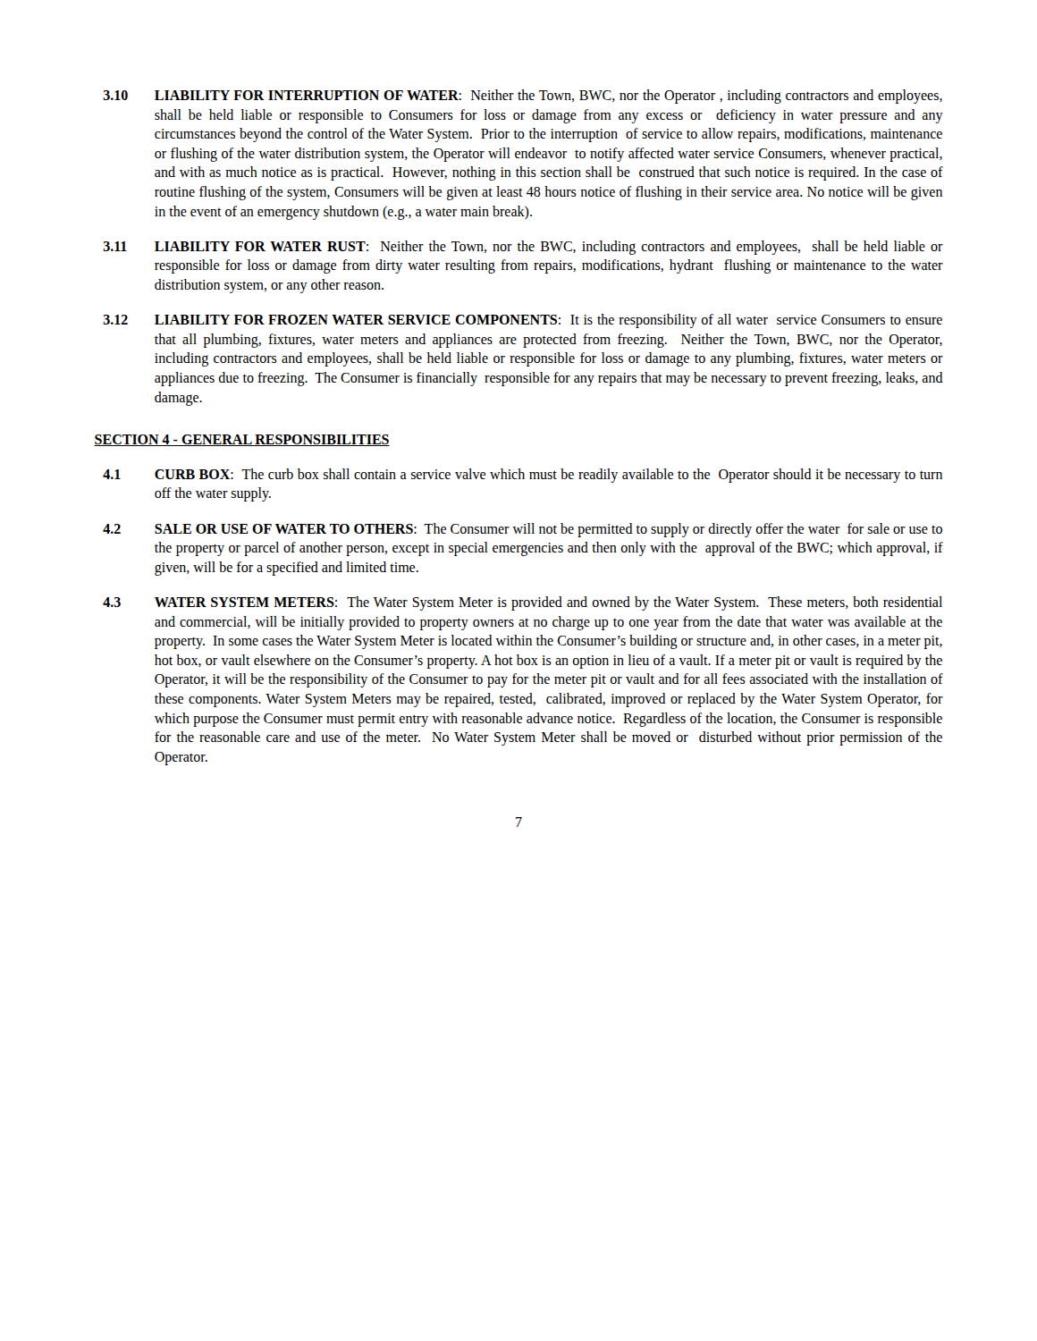3.10
LIABILITY FOR INTERRUPTION OF WATER: Neither the Town, BWC, nor the Operator , including contractors and employees, shall be held liable or responsible to Consumers for loss or damage from any excess or deficiency in water pressure and any circumstances beyond the control of the Water System. Prior to the interruption of service to allow repairs, modifications, maintenance or flushing of the water distribution system, the Operator will endeavor to notify affected water service Consumers, whenever practical, and with as much notice as is practical. However, nothing in this section shall be construed that such notice is required. In the case of routine flushing of the system, Consumers will be given at least 48 hours notice of flushing in their service area. No notice will be given in the event of an emergency shutdown (e.g., a water main break).
3.11
LIABILITY FOR WATER RUST: Neither the Town, nor the BWC, including contractors and employees, shall be held liable or responsible for loss or damage from dirty water resulting from repairs, modifications, hydrant flushing or maintenance to the water distribution system, or any other reason.
3.12
LIABILITY FOR FROZEN WATER SERVICE COMPONENTS: It is the responsibility of all water service Consumers to ensure that all plumbing, fixtures, water meters and appliances are protected from freezing. Neither the Town, BWC, nor the Operator, including contractors and employees, shall be held liable or responsible for loss or damage to any plumbing, fixtures, water meters or appliances due to freezing. The Consumer is financially responsible for any repairs that may be necessary to prevent freezing, leaks, and damage.
SECTION 4 - GENERAL RESPONSIBILITIES
4.1
CURB BOX: The curb box shall contain a service valve which must be readily available to the Operator should it be necessary to turn off the water supply.
4.2
SALE OR USE OF WATER TO OTHERS: The Consumer will not be permitted to supply or directly offer the water for sale or use to the property or parcel of another person, except in special emergencies and then only with the approval of the BWC; which approval, if given, will be for a specified and limited time.
4.3
WATER SYSTEM METERS: The Water System Meter is provided and owned by the Water System. These meters, both residential and commercial, will be initially provided to property owners at no charge up to one year from the date that water was available at the property. In some cases the Water System Meter is located within the Consumer’s building or structure and, in other cases, in a meter pit, hot box, or vault elsewhere on the Consumer’s property. A hot box is an option in lieu of a vault. If a meter pit or vault is required by the Operator, it will be the responsibility of the Consumer to pay for the meter pit or vault and for all fees associated with the installation of these components. Water System Meters may be repaired, tested, calibrated, improved or replaced by the Water System Operator, for which purpose the Consumer must permit entry with reasonable advance notice. Regardless of the location, the Consumer is responsible for the reasonable care and use of the meter. No Water System Meter shall be moved or disturbed without prior permission of the Operator.
7